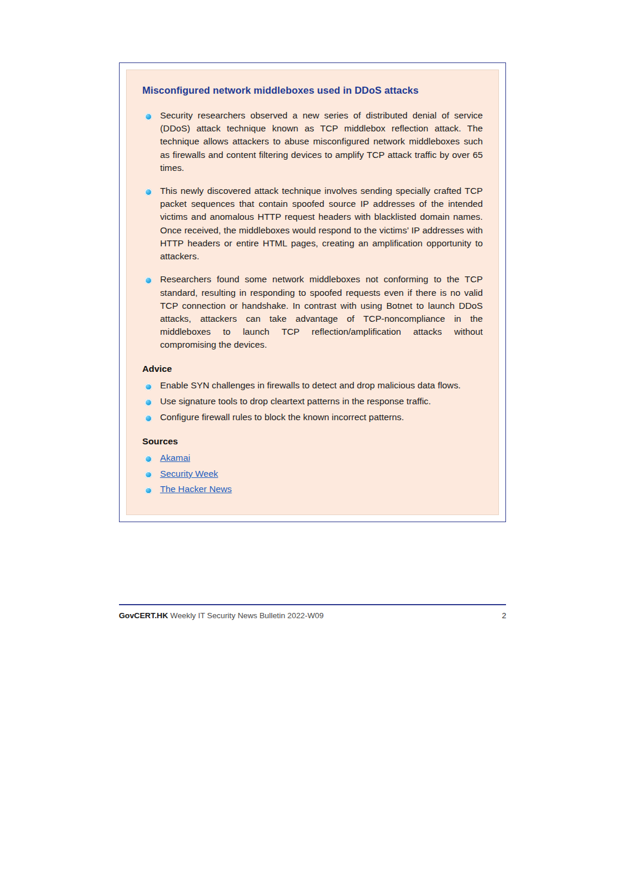Misconfigured network middleboxes used in DDoS attacks
Security researchers observed a new series of distributed denial of service (DDoS) attack technique known as TCP middlebox reflection attack. The technique allows attackers to abuse misconfigured network middleboxes such as firewalls and content filtering devices to amplify TCP attack traffic by over 65 times.
This newly discovered attack technique involves sending specially crafted TCP packet sequences that contain spoofed source IP addresses of the intended victims and anomalous HTTP request headers with blacklisted domain names. Once received, the middleboxes would respond to the victims’ IP addresses with HTTP headers or entire HTML pages, creating an amplification opportunity to attackers.
Researchers found some network middleboxes not conforming to the TCP standard, resulting in responding to spoofed requests even if there is no valid TCP connection or handshake. In contrast with using Botnet to launch DDoS attacks, attackers can take advantage of TCP-noncompliance in the middleboxes to launch TCP reflection/amplification attacks without compromising the devices.
Advice
Enable SYN challenges in firewalls to detect and drop malicious data flows.
Use signature tools to drop cleartext patterns in the response traffic.
Configure firewall rules to block the known incorrect patterns.
Sources
Akamai
Security Week
The Hacker News
GovCERT.HK Weekly IT Security News Bulletin 2022-W09
2